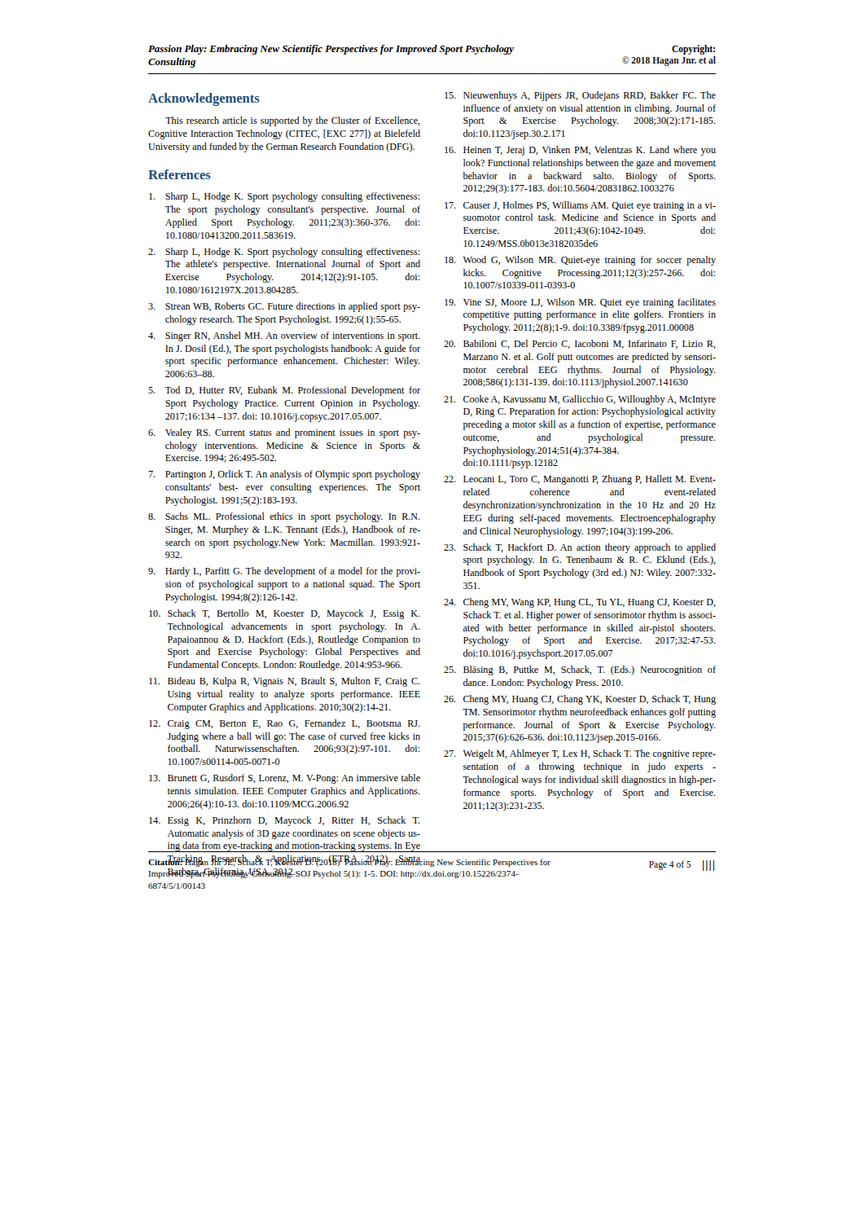Passion Play: Embracing New Scientific Perspectives for Improved Sport Psychology Consulting
Copyright:
© 2018 Hagan Jnr. et al
Acknowledgements
This research article is supported by the Cluster of Excellence, Cognitive Interaction Technology (CITEC, [EXC 277]) at Bielefeld University and funded by the German Research Foundation (DFG).
References
Sharp L, Hodge K. Sport psychology consulting effectiveness: The sport psychology consultant's perspective. Journal of Applied Sport Psychology. 2011;23(3):360-376. doi: 10.1080/10413200.2011.583619.
Sharp L, Hodge K. Sport psychology consulting effectiveness: The athlete's perspective. International Journal of Sport and Exercise Psychology. 2014;12(2):91-105. doi: 10.1080/1612197X.2013.804285.
Strean WB, Roberts GC. Future directions in applied sport psychology research. The Sport Psychologist. 1992;6(1):55-65.
Singer RN, Anshel MH. An overview of interventions in sport. In J. Dosil (Ed.), The sport psychologists handbook: A guide for sport specific performance enhancement. Chichester: Wiley. 2006:63–88.
Tod D, Hutter RV, Eubank M. Professional Development for Sport Psychology Practice. Current Opinion in Psychology. 2017;16:134 –137. doi: 10.1016/j.copsyc.2017.05.007.
Vealey RS. Current status and prominent issues in sport psychology interventions. Medicine & Science in Sports & Exercise. 1994; 26:495-502.
Partington J, Orlick T. An analysis of Olympic sport psychology consultants' best- ever consulting experiences. The Sport Psychologist. 1991;5(2):183-193.
Sachs ML. Professional ethics in sport psychology. In R.N. Singer, M. Murphey & L.K. Tennant (Eds.), Handbook of research on sport psychology.New York: Macmillan. 1993:921-932.
Hardy L, Parfitt G. The development of a model for the provision of psychological support to a national squad. The Sport Psychologist. 1994;8(2):126-142.
Schack T, Bertollo M, Koester D, Maycock J, Essig K. Technological advancements in sport psychology. In A. Papaioannou & D. Hackfort (Eds.), Routledge Companion to Sport and Exercise Psychology: Global Perspectives and Fundamental Concepts. London: Routledge. 2014:953-966.
Bideau B, Kulpa R, Vignais N, Brault S, Multon F, Craig C. Using virtual reality to analyze sports performance. IEEE Computer Graphics and Applications. 2010;30(2):14-21.
Craig CM, Berton E, Rao G, Fernandez L, Bootsma RJ. Judging where a ball will go: The case of curved free kicks in football. Naturwissenschaften. 2006;93(2):97-101. doi: 10.1007/s00114-005-0071-0
Brunett G, Rusdorf S, Lorenz, M. V-Pong: An immersive table tennis simulation. IEEE Computer Graphics and Applications. 2006;26(4):10-13. doi:10.1109/MCG.2006.92
Essig K, Prinzhorn D, Maycock J, Ritter H, Schack T. Automatic analysis of 3D gaze coordinates on scene objects using data from eye-tracking and motion-tracking systems. In Eye Tracking Research & Applications (ETRA 2012). Santa Barbara, California, USA. 2012.
Nieuwenhuys A, Pijpers JR, Oudejans RRD, Bakker FC. The influence of anxiety on visual attention in climbing. Journal of Sport & Exercise Psychology. 2008;30(2):171-185. doi:10.1123/jsep.30.2.171
Heinen T, Jeraj D, Vinken PM, Velentzas K. Land where you look? Functional relationships between the gaze and movement behavior in a backward salto. Biology of Sports. 2012;29(3):177-183. doi:10.5604/20831862.1003276
Causer J, Holmes PS, Williams AM. Quiet eye training in a visuomotor control task. Medicine and Science in Sports and Exercise. 2011;43(6):1042-1049. doi: 10.1249/MSS.0b013e3182035de6
Wood G, Wilson MR. Quiet-eye training for soccer penalty kicks. Cognitive Processing.2011;12(3):257-266. doi: 10.1007/s10339-011-0393-0
Vine SJ, Moore LJ, Wilson MR. Quiet eye training facilitates competitive putting performance in elite golfers. Frontiers in Psychology. 2011;2(8);1-9. doi:10.3389/fpsyg.2011.00008
Babiloni C, Del Percio C, Iacoboni M, Infarinato F, Lizio R, Marzano N. et al. Golf putt outcomes are predicted by sensorimotor cerebral EEG rhythms. Journal of Physiology. 2008;586(1):131-139. doi:10.1113/jphysiol.2007.141630
Cooke A, Kavussanu M, Gallicchio G, Willoughby A, McIntyre D, Ring C. Preparation for action: Psychophysiological activity preceding a motor skill as a function of expertise, performance outcome, and psychological pressure. Psychophysiology.2014;51(4):374-384. doi:10.1111/psyp.12182
Leocani L, Toro C, Manganotti P, Zhuang P, Hallett M. Event-related coherence and event-related desynchronization/synchronization in the 10 Hz and 20 Hz EEG during self-paced movements. Electroencephalography and Clinical Neurophysiology. 1997;104(3):199-206.
Schack T, Hackfort D. An action theory approach to applied sport psychology. In G. Tenenbaum & R. C. Eklund (Eds.), Handbook of Sport Psychology (3rd ed.) NJ: Wiley. 2007:332-351.
Cheng MY, Wang KP, Hung CL, Tu YL, Huang CJ, Koester D, Schack T. et al. Higher power of sensorimotor rhythm is associated with better performance in skilled air-pistol shooters. Psychology of Sport and Exercise. 2017;32:47-53. doi:10.1016/j.psychsport.2017.05.007
Bläsing B, Puttke M, Schack, T. (Eds.) Neurocognition of dance. London: Psychology Press. 2010.
Cheng MY, Huang CJ, Chang YK, Koester D, Schack T, Hung TM. Sensorimotor rhythm neurofeedback enhances golf putting performance. Journal of Sport & Exercise Psychology. 2015;37(6):626-636. doi:10.1123/jsep.2015-0166.
Weigelt M, Ahlmeyer T, Lex H, Schack T. The cognitive representation of a throwing technique in judo experts - Technological ways for individual skill diagnostics in high-performance sports. Psychology of Sport and Exercise. 2011;12(3):231-235.
Citation: Hagan Jnr JE, Schack T, Koester D. (2018) Passion Play: Embracing New Scientific Perspectives for Improved Sport Psychology Consulting. SOJ Psychol 5(1): 1-5. DOI: http://dx.doi.org/10.15226/2374-6874/5/1/00143
Page 4 of 5 ||||